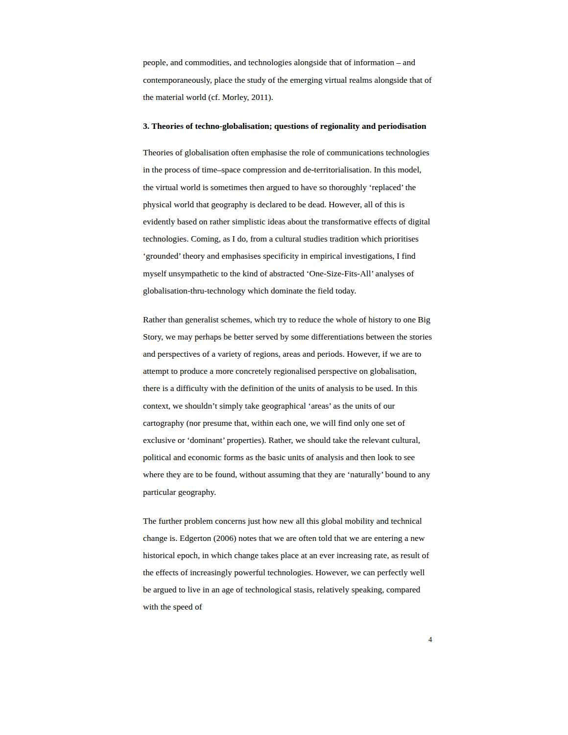people, and commodities, and technologies alongside that of information – and contemporaneously, place the study of the emerging virtual realms alongside that of the material world (cf. Morley, 2011).
3. Theories of techno-globalisation; questions of regionality and periodisation
Theories of globalisation often emphasise the role of communications technologies in the process of time–space compression and de-territorialisation. In this model, the virtual world is sometimes then argued to have so thoroughly ‘replaced’ the physical world that geography is declared to be dead. However, all of this is evidently based on rather simplistic ideas about the transformative effects of digital technologies. Coming, as I do, from a cultural studies tradition which prioritises ‘grounded’ theory and emphasises specificity in empirical investigations, I find myself unsympathetic to the kind of abstracted ‘One-Size-Fits-All’ analyses of globalisation-thru-technology which dominate the field today.
Rather than generalist schemes, which try to reduce the whole of history to one Big Story, we may perhaps be better served by some differentiations between the stories and perspectives of a variety of regions, areas and periods. However, if we are to attempt to produce a more concretely regionalised perspective on globalisation, there is a difficulty with the definition of the units of analysis to be used. In this context, we shouldn’t simply take geographical ‘areas’ as the units of our cartography (nor presume that, within each one, we will find only one set of exclusive or ‘dominant’ properties). Rather, we should take the relevant cultural, political and economic forms as the basic units of analysis and then look to see where they are to be found, without assuming that they are ‘naturally’ bound to any particular geography.
The further problem concerns just how new all this global mobility and technical change is. Edgerton (2006) notes that we are often told that we are entering a new historical epoch, in which change takes place at an ever increasing rate, as result of the effects of increasingly powerful technologies. However, we can perfectly well be argued to live in an age of technological stasis, relatively speaking, compared with the speed of
4